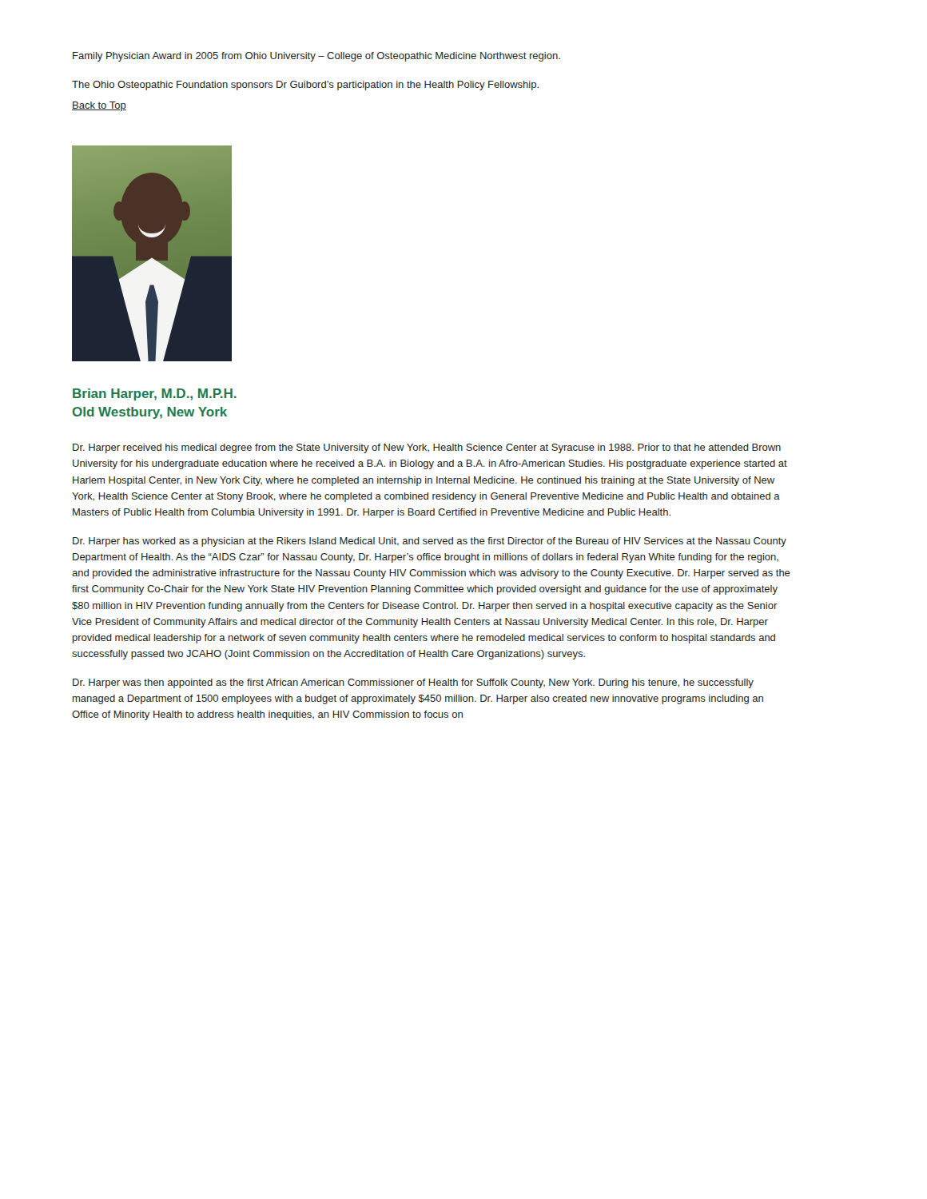Family Physician Award in 2005 from Ohio University – College of Osteopathic Medicine Northwest region.
The Ohio Osteopathic Foundation sponsors Dr Guibord’s participation in the Health Policy Fellowship.
Back to Top
Brian Harper, M.D., M.P.H.
Old Westbury, New York
Dr. Harper received his medical degree from the State University of New York, Health Science Center at Syracuse in 1988. Prior to that he attended Brown University for his undergraduate education where he received a B.A. in Biology and a B.A. in Afro-American Studies. His postgraduate experience started at Harlem Hospital Center, in New York City, where he completed an internship in Internal Medicine. He continued his training at the State University of New York, Health Science Center at Stony Brook, where he completed a combined residency in General Preventive Medicine and Public Health and obtained a Masters of Public Health from Columbia University in 1991. Dr. Harper is Board Certified in Preventive Medicine and Public Health.
Dr. Harper has worked as a physician at the Rikers Island Medical Unit, and served as the first Director of the Bureau of HIV Services at the Nassau County Department of Health. As the “AIDS Czar” for Nassau County, Dr. Harper’s office brought in millions of dollars in federal Ryan White funding for the region, and provided the administrative infrastructure for the Nassau County HIV Commission which was advisory to the County Executive. Dr. Harper served as the first Community Co-Chair for the New York State HIV Prevention Planning Committee which provided oversight and guidance for the use of approximately $80 million in HIV Prevention funding annually from the Centers for Disease Control. Dr. Harper then served in a hospital executive capacity as the Senior Vice President of Community Affairs and medical director of the Community Health Centers at Nassau University Medical Center. In this role, Dr. Harper provided medical leadership for a network of seven community health centers where he remodeled medical services to conform to hospital standards and successfully passed two JCAHO (Joint Commission on the Accreditation of Health Care Organizations) surveys.
Dr. Harper was then appointed as the first African American Commissioner of Health for Suffolk County, New York. During his tenure, he successfully managed a Department of 1500 employees with a budget of approximately $450 million. Dr. Harper also created new innovative programs including an Office of Minority Health to address health inequities, an HIV Commission to focus on